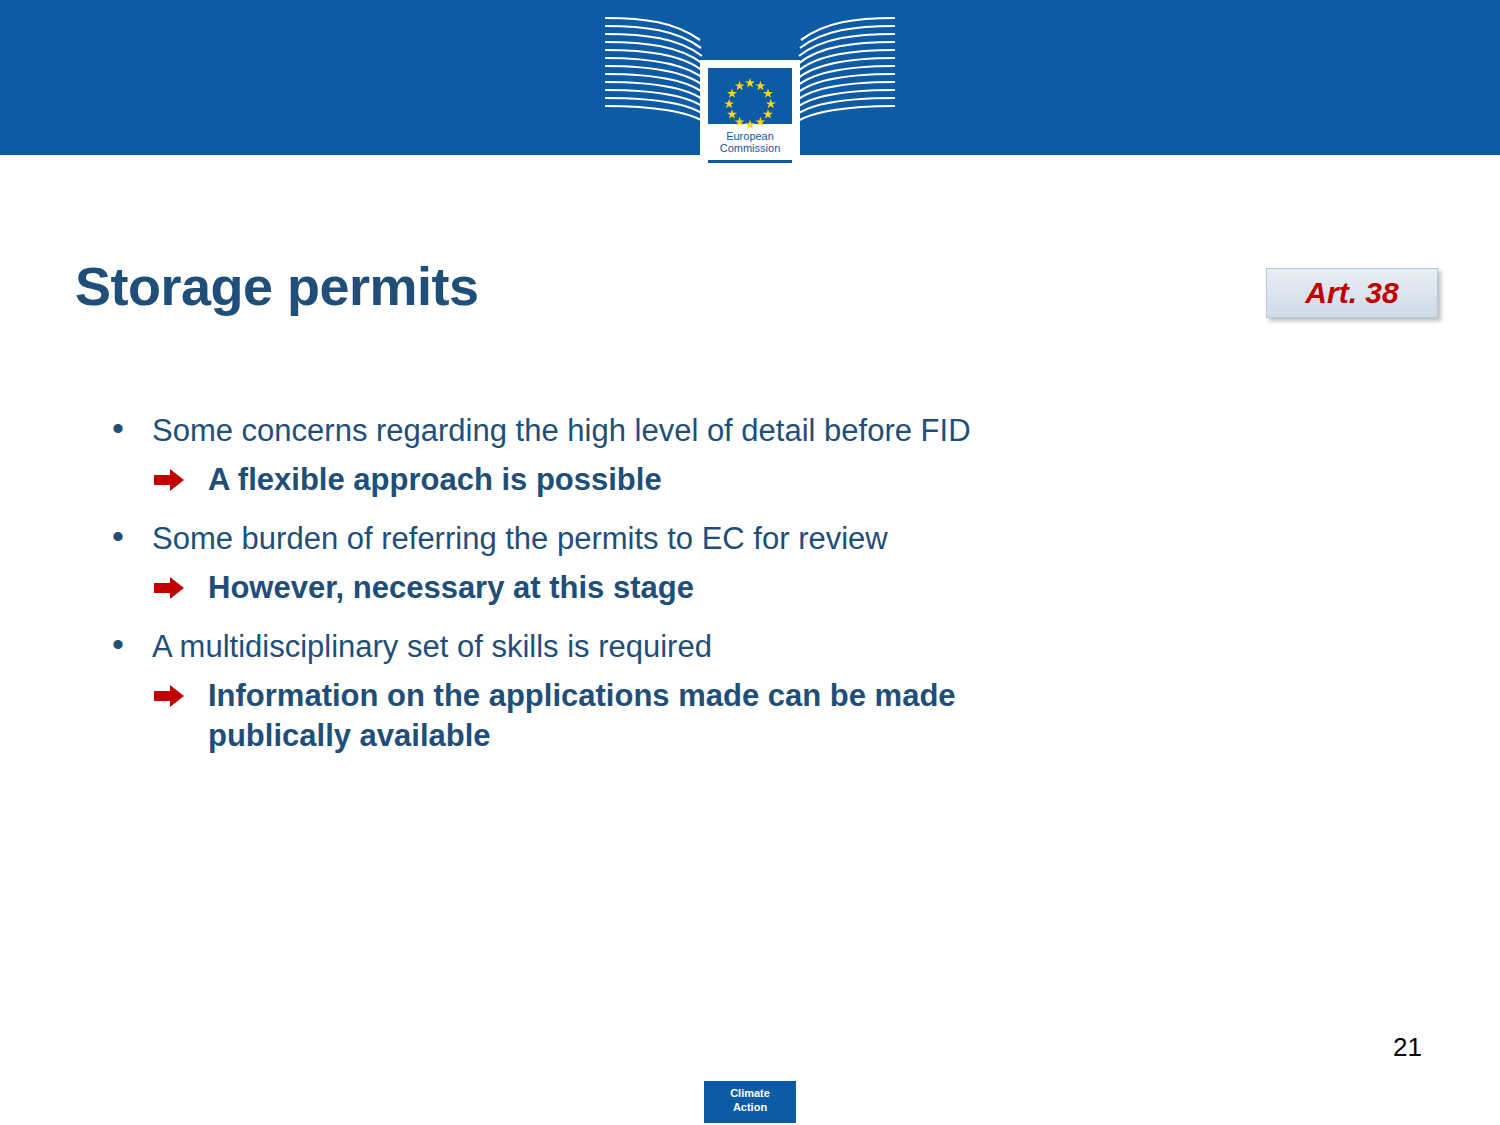European Commission
Storage permits
Art. 38
Some concerns regarding the high level of detail before FID
A flexible approach is possible
Some burden of referring the permits to EC for review
However, necessary at this stage
A multidisciplinary set of skills is required
Information on the applications made can be made
publically available
21
Climate
Action